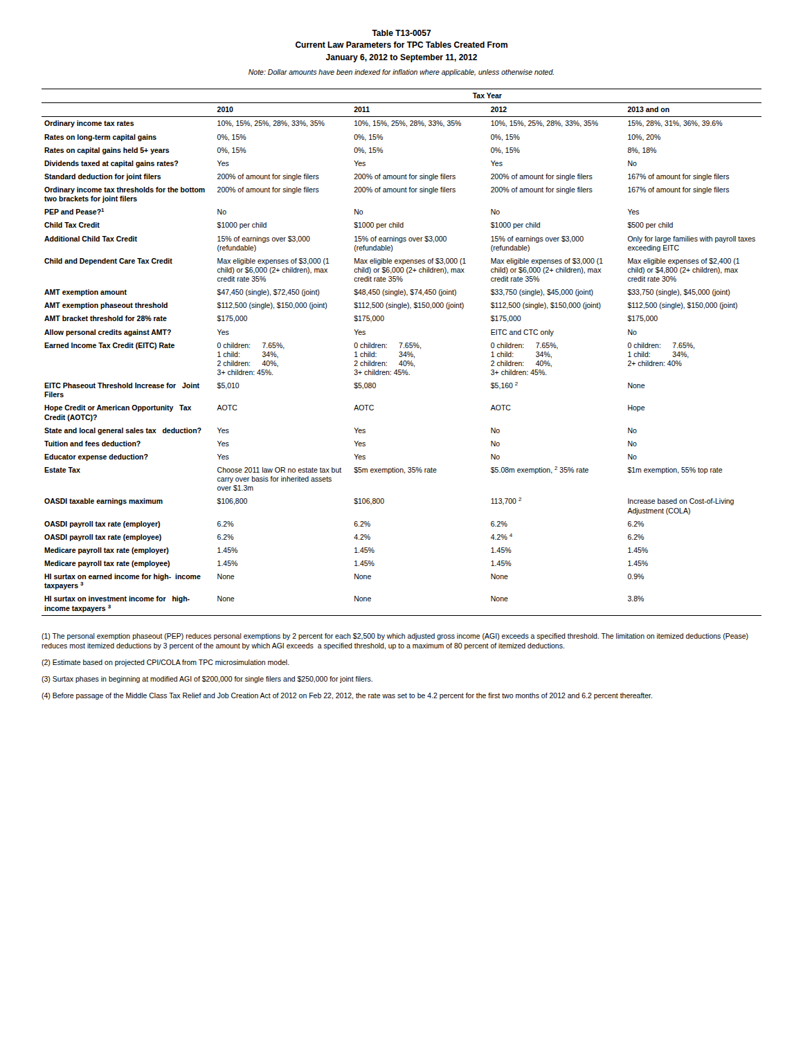Table T13-0057
Current Law Parameters for TPC Tables Created From
January 6, 2012 to September 11, 2012
Note: Dollar amounts have been indexed for inflation where applicable, unless otherwise noted.
| | Tax Year |
| | 2010 | 2011 | 2012 | 2013 and on |
| Ordinary income tax rates | 10%, 15%, 25%, 28%, 33%, 35% | 10%, 15%, 25%, 28%, 33%, 35% | 10%, 15%, 25%, 28%, 33%, 35% | 15%, 28%, 31%, 36%, 39.6% |
| Rates on long-term capital gains | 0%, 15% | 0%, 15% | 0%, 15% | 10%, 20% |
| Rates on capital gains held 5+ years | 0%, 15% | 0%, 15% | 0%, 15% | 8%, 18% |
| Dividends taxed at capital gains rates? | Yes | Yes | Yes | No |
| Standard deduction for joint filers | 200% of amount for single filers | 200% of amount for single filers | 200% of amount for single filers | 167% of amount for single filers |
| Ordinary income tax thresholds for the bottom two brackets for joint filers | 200% of amount for single filers | 200% of amount for single filers | 200% of amount for single filers | 167% of amount for single filers |
| PEP and Pease? 1 | No | No | No | Yes |
| Child Tax Credit | $1000 per child | $1000 per child | $1000 per child | $500 per child |
| Additional Child Tax Credit | 15% of earnings over $3,000 (refundable) | 15% of earnings over $3,000 (refundable) | 15% of earnings over $3,000 (refundable) | Only for large families with payroll taxes exceeding EITC |
| Child and Dependent Care Tax Credit | Max eligible expenses of $3,000 (1 child) or $6,000 (2+ children), max credit rate 35% | Max eligible expenses of $3,000 (1 child) or $6,000 (2+ children), max credit rate 35% | Max eligible expenses of $3,000 (1 child) or $6,000 (2+ children), max credit rate 35% | Max eligible expenses of $2,400 (1 child) or $4,800 (2+ children), max credit rate 30% |
| AMT exemption amount | $47,450 (single), $72,450 (joint) | $48,450 (single), $74,450 (joint) | $33,750 (single), $45,000 (joint) | $33,750 (single), $45,000 (joint) |
| AMT exemption phaseout threshold | $112,500 (single), $150,000 (joint) | $112,500 (single), $150,000 (joint) | $112,500 (single), $150,000 (joint) | $112,500 (single), $150,000 (joint) |
| AMT bracket threshold for 28% rate | $175,000 | $175,000 | $175,000 | $175,000 |
| Allow personal credits against AMT? | Yes | Yes | EITC and CTC only | No |
| Earned Income Tax Credit (EITC) Rate | 0 children: 7.65%, 1 child: 34%, 2 children: 40%, 3+ children: 45%. | 0 children: 7.65%, 1 child: 34%, 2 children: 40%, 3+ children: 45%. | 0 children: 7.65%, 1 child: 34%, 2 children: 40%, 3+ children: 45%. | 0 children: 7.65%, 1 child: 34%, 2+ children: 40% |
| EITC Phaseout Threshold Increase for Joint Filers | $5,010 | $5,080 | $5,160 2 | None |
| Hope Credit or American Opportunity Tax Credit (AOTC)? | AOTC | AOTC | AOTC | Hope |
| State and local general sales tax deduction? | Yes | Yes | No | No |
| Tuition and fees deduction? | Yes | Yes | No | No |
| Educator expense deduction? | Yes | Yes | No | No |
| Estate Tax | Choose 2011 law OR no estate tax but carry over basis for inherited assets over $1.3m | $5m exemption, 35% rate | $5.08m exemption, 2 35% rate | $1m exemption, 55% top rate |
| OASDI taxable earnings maximum | $106,800 | $106,800 | 113,700 2 | Increase based on Cost-of-Living Adjustment (COLA) |
| OASDI payroll tax rate (employer) | 6.2% | 6.2% | 6.2% | 6.2% |
| OASDI payroll tax rate (employee) | 6.2% | 4.2% | 4.2% 4 | 6.2% |
| Medicare payroll tax rate (employer) | 1.45% | 1.45% | 1.45% | 1.45% |
| Medicare payroll tax rate (employee) | 1.45% | 1.45% | 1.45% | 1.45% |
| HI surtax on earned income for high- income taxpayers 3 | None | None | None | 0.9% |
| HI surtax on investment income for high-income taxpayers 3 | None | None | None | 3.8% |
(1) The personal exemption phaseout (PEP) reduces personal exemptions by 2 percent for each $2,500 by which adjusted gross income (AGI) exceeds a specified threshold. The limitation on itemized deductions (Pease) reduces most itemized deductions by 3 percent of the amount by which AGI exceeds a specified threshold, up to a maximum of 80 percent of itemized deductions.
(2) Estimate based on projected CPI/COLA from TPC microsimulation model.
(3) Surtax phases in beginning at modified AGI of $200,000 for single filers and $250,000 for joint filers.
(4) Before passage of the Middle Class Tax Relief and Job Creation Act of 2012 on Feb 22, 2012, the rate was set to be 4.2 percent for the first two months of 2012 and 6.2 percent thereafter.